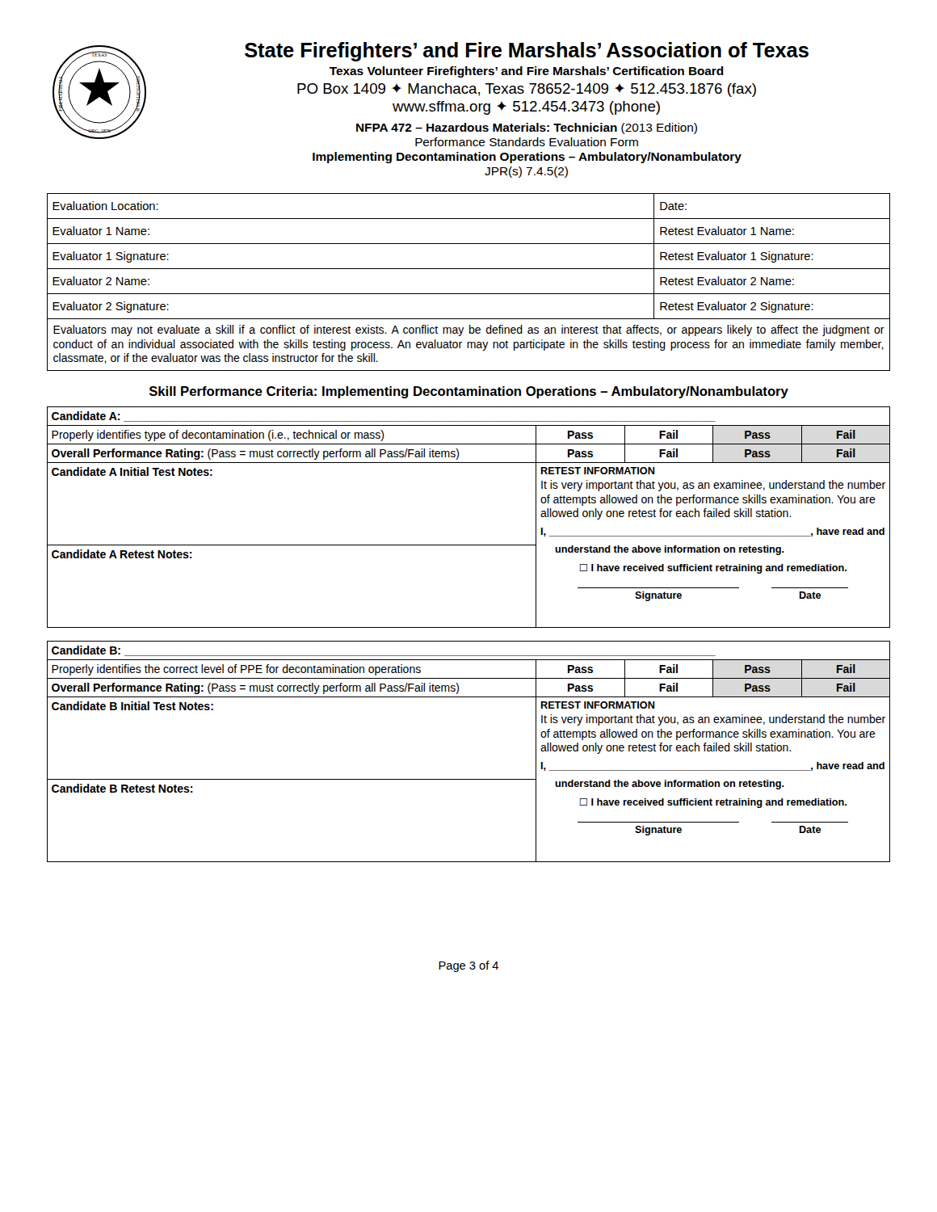TEXAS ORG. 1876 FIRE MARSHALS FIREFIGHTERS &
State Firefighters’ and Fire Marshals’ Association of Texas
Texas Volunteer Firefighters’ and Fire Marshals’ Certification Board
PO Box 1409 ✦ Manchaca, Texas 78652-1409 ✦ 512.453.1876 (fax)
www.sffma.org ✦ 512.454.3473 (phone)
NFPA 472 – Hazardous Materials: Technician (2013 Edition)
Performance Standards Evaluation Form
Implementing Decontamination Operations – Ambulatory/Nonambulatory
JPR(s) 7.4.5(2)
| Evaluation Location: | Date: |
| Evaluator 1 Name: | Retest Evaluator 1 Name: |
| Evaluator 1 Signature: | Retest Evaluator 1 Signature: |
| Evaluator 2 Name: | Retest Evaluator 2 Name: |
| Evaluator 2 Signature: | Retest Evaluator 2 Signature: |
Evaluators may not evaluate a skill if a conflict of interest exists. A conflict may be defined as an interest that affects, or appears likely to affect the judgment or conduct of an individual associated with the skills testing process. An evaluator may not participate in the skills testing process for an immediate family member, classmate, or if the evaluator was the class instructor for the skill.
Skill Performance Criteria: Implementing Decontamination Operations – Ambulatory/Nonambulatory
| Candidate A: ______________________________________________________________________________________________ |
| Properly identifies type of decontamination (i.e., technical or mass) | Pass | Fail | Pass | Fail |
| Overall Performance Rating: (Pass = must correctly perform all Pass/Fail items) | Pass | Fail | Pass | Fail |
| Candidate A Initial Test Notes: | RETEST INFORMATION It is very important that you, as an examinee, understand the number of attempts allowed on the performance skills examination. You are allowed only one retest for each failed skill station. I, ______________________________________________, have read and understand the above information on retesting. ☐ I have received sufficient retraining and remediation. Signature Date |
| Candidate A Retest Notes: |
| Candidate B: ______________________________________________________________________________________________ |
| Properly identifies the correct level of PPE for decontamination operations | Pass | Fail | Pass | Fail |
| Overall Performance Rating: (Pass = must correctly perform all Pass/Fail items) | Pass | Fail | Pass | Fail |
| Candidate B Initial Test Notes: | RETEST INFORMATION It is very important that you, as an examinee, understand the number of attempts allowed on the performance skills examination. You are allowed only one retest for each failed skill station. I, ______________________________________________, have read and understand the above information on retesting. ☐ I have received sufficient retraining and remediation. Signature Date |
| Candidate B Retest Notes: |
Page 3 of 4